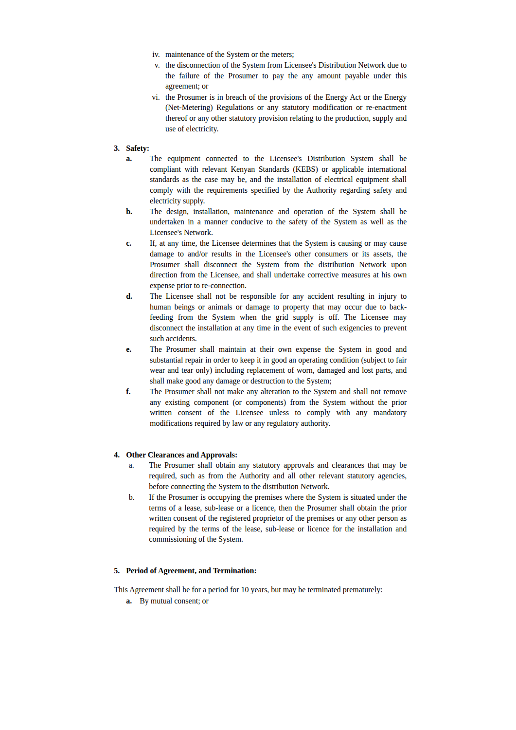iv. maintenance of the System or the meters;
v. the disconnection of the System from Licensee's Distribution Network due to the failure of the Prosumer to pay the any amount payable under this agreement; or
vi. the Prosumer is in breach of the provisions of the Energy Act or the Energy (Net-Metering) Regulations or any statutory modification or re-enactment thereof or any other statutory provision relating to the production, supply and use of electricity.
3. Safety:
a. The equipment connected to the Licensee's Distribution System shall be compliant with relevant Kenyan Standards (KEBS) or applicable international standards as the case may be, and the installation of electrical equipment shall comply with the requirements specified by the Authority regarding safety and electricity supply.
b. The design, installation, maintenance and operation of the System shall be undertaken in a manner conducive to the safety of the System as well as the Licensee's Network.
c. If, at any time, the Licensee determines that the System is causing or may cause damage to and/or results in the Licensee's other consumers or its assets, the Prosumer shall disconnect the System from the distribution Network upon direction from the Licensee, and shall undertake corrective measures at his own expense prior to re-connection.
d. The Licensee shall not be responsible for any accident resulting in injury to human beings or animals or damage to property that may occur due to back-feeding from the System when the grid supply is off. The Licensee may disconnect the installation at any time in the event of such exigencies to prevent such accidents.
e. The Prosumer shall maintain at their own expense the System in good and substantial repair in order to keep it in good an operating condition (subject to fair wear and tear only) including replacement of worn, damaged and lost parts, and shall make good any damage or destruction to the System;
f. The Prosumer shall not make any alteration to the System and shall not remove any existing component (or components) from the System without the prior written consent of the Licensee unless to comply with any mandatory modifications required by law or any regulatory authority.
4. Other Clearances and Approvals:
a. The Prosumer shall obtain any statutory approvals and clearances that may be required, such as from the Authority and all other relevant statutory agencies, before connecting the System to the distribution Network.
b. If the Prosumer is occupying the premises where the System is situated under the terms of a lease, sub-lease or a licence, then the Prosumer shall obtain the prior written consent of the registered proprietor of the premises or any other person as required by the terms of the lease, sub-lease or licence for the installation and commissioning of the System.
5. Period of Agreement, and Termination:
This Agreement shall be for a period for 10 years, but may be terminated prematurely:
a. By mutual consent; or